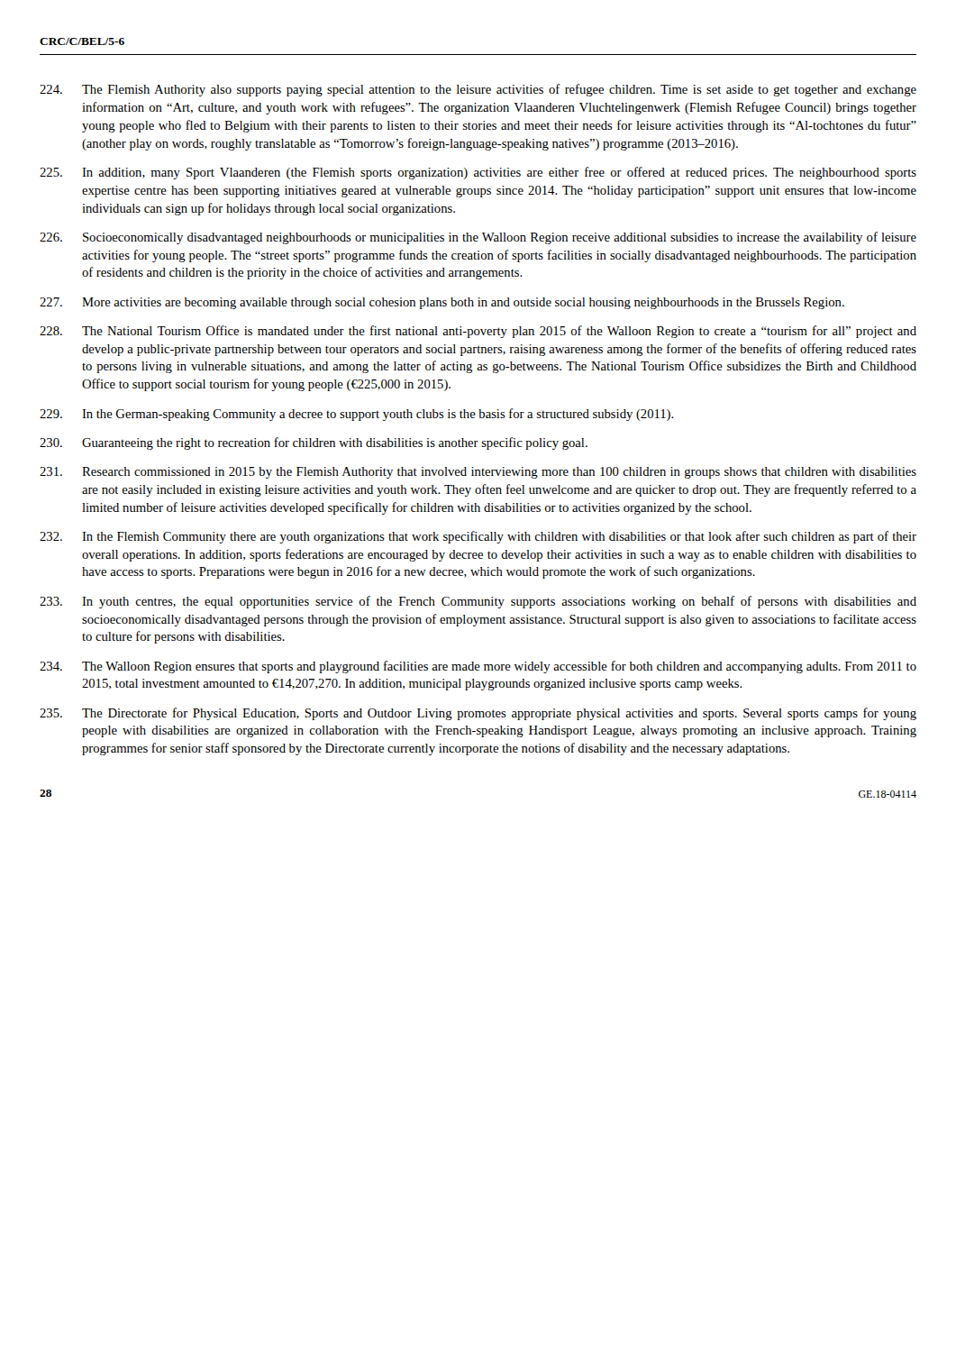CRC/C/BEL/5-6
224. The Flemish Authority also supports paying special attention to the leisure activities of refugee children. Time is set aside to get together and exchange information on “Art, culture, and youth work with refugees”. The organization Vlaanderen Vluchtelingenwerk (Flemish Refugee Council) brings together young people who fled to Belgium with their parents to listen to their stories and meet their needs for leisure activities through its “Al-tochtones du futur” (another play on words, roughly translatable as “Tomorrow’s foreign-language-speaking natives”) programme (2013–2016).
225. In addition, many Sport Vlaanderen (the Flemish sports organization) activities are either free or offered at reduced prices. The neighbourhood sports expertise centre has been supporting initiatives geared at vulnerable groups since 2014. The “holiday participation” support unit ensures that low-income individuals can sign up for holidays through local social organizations.
226. Socioeconomically disadvantaged neighbourhoods or municipalities in the Walloon Region receive additional subsidies to increase the availability of leisure activities for young people. The “street sports” programme funds the creation of sports facilities in socially disadvantaged neighbourhoods. The participation of residents and children is the priority in the choice of activities and arrangements.
227. More activities are becoming available through social cohesion plans both in and outside social housing neighbourhoods in the Brussels Region.
228. The National Tourism Office is mandated under the first national anti-poverty plan 2015 of the Walloon Region to create a “tourism for all” project and develop a public-private partnership between tour operators and social partners, raising awareness among the former of the benefits of offering reduced rates to persons living in vulnerable situations, and among the latter of acting as go-betweens. The National Tourism Office subsidizes the Birth and Childhood Office to support social tourism for young people (€225,000 in 2015).
229. In the German-speaking Community a decree to support youth clubs is the basis for a structured subsidy (2011).
230. Guaranteeing the right to recreation for children with disabilities is another specific policy goal.
231. Research commissioned in 2015 by the Flemish Authority that involved interviewing more than 100 children in groups shows that children with disabilities are not easily included in existing leisure activities and youth work. They often feel unwelcome and are quicker to drop out. They are frequently referred to a limited number of leisure activities developed specifically for children with disabilities or to activities organized by the school.
232. In the Flemish Community there are youth organizations that work specifically with children with disabilities or that look after such children as part of their overall operations. In addition, sports federations are encouraged by decree to develop their activities in such a way as to enable children with disabilities to have access to sports. Preparations were begun in 2016 for a new decree, which would promote the work of such organizations.
233. In youth centres, the equal opportunities service of the French Community supports associations working on behalf of persons with disabilities and socioeconomically disadvantaged persons through the provision of employment assistance. Structural support is also given to associations to facilitate access to culture for persons with disabilities.
234. The Walloon Region ensures that sports and playground facilities are made more widely accessible for both children and accompanying adults. From 2011 to 2015, total investment amounted to €14,207,270. In addition, municipal playgrounds organized inclusive sports camp weeks.
235. The Directorate for Physical Education, Sports and Outdoor Living promotes appropriate physical activities and sports. Several sports camps for young people with disabilities are organized in collaboration with the French-speaking Handisport League, always promoting an inclusive approach. Training programmes for senior staff sponsored by the Directorate currently incorporate the notions of disability and the necessary adaptations.
28 GE.18-04114